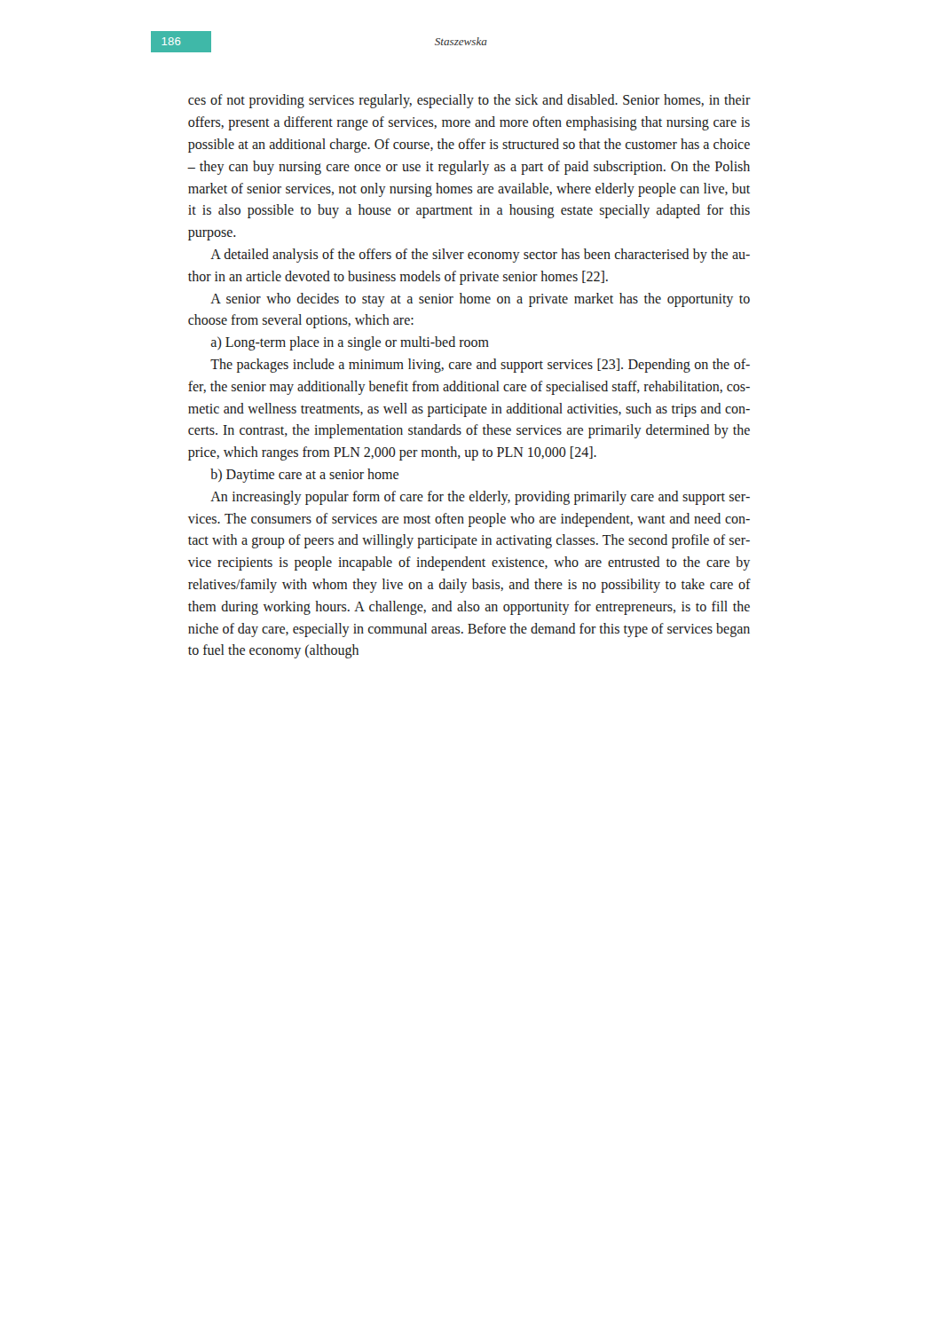186
Staszewska
ces of not providing services regularly, especially to the sick and disabled. Senior homes, in their offers, present a different range of services, more and more often emphasising that nursing care is possible at an additional charge. Of course, the offer is structured so that the customer has a choice – they can buy nursing care once or use it regularly as a part of paid subscription. On the Polish market of senior services, not only nursing homes are available, where elderly people can live, but it is also possible to buy a house or apartment in a housing estate specially adapted for this purpose.
A detailed analysis of the offers of the silver economy sector has been characterised by the author in an article devoted to business models of private senior homes [22].
A senior who decides to stay at a senior home on a private market has the opportunity to choose from several options, which are:
a) Long-term place in a single or multi-bed room
The packages include a minimum living, care and support services [23]. Depending on the offer, the senior may additionally benefit from additional care of specialised staff, rehabilitation, cosmetic and wellness treatments, as well as participate in additional activities, such as trips and concerts. In contrast, the implementation standards of these services are primarily determined by the price, which ranges from PLN 2,000 per month, up to PLN 10,000 [24].
b) Daytime care at a senior home
An increasingly popular form of care for the elderly, providing primarily care and support services. The consumers of services are most often people who are independent, want and need contact with a group of peers and willingly participate in activating classes. The second profile of service recipients is people incapable of independent existence, who are entrusted to the care by relatives/family with whom they live on a daily basis, and there is no possibility to take care of them during working hours. A challenge, and also an opportunity for entrepreneurs, is to fill the niche of day care, especially in communal areas. Before the demand for this type of services began to fuel the economy (although